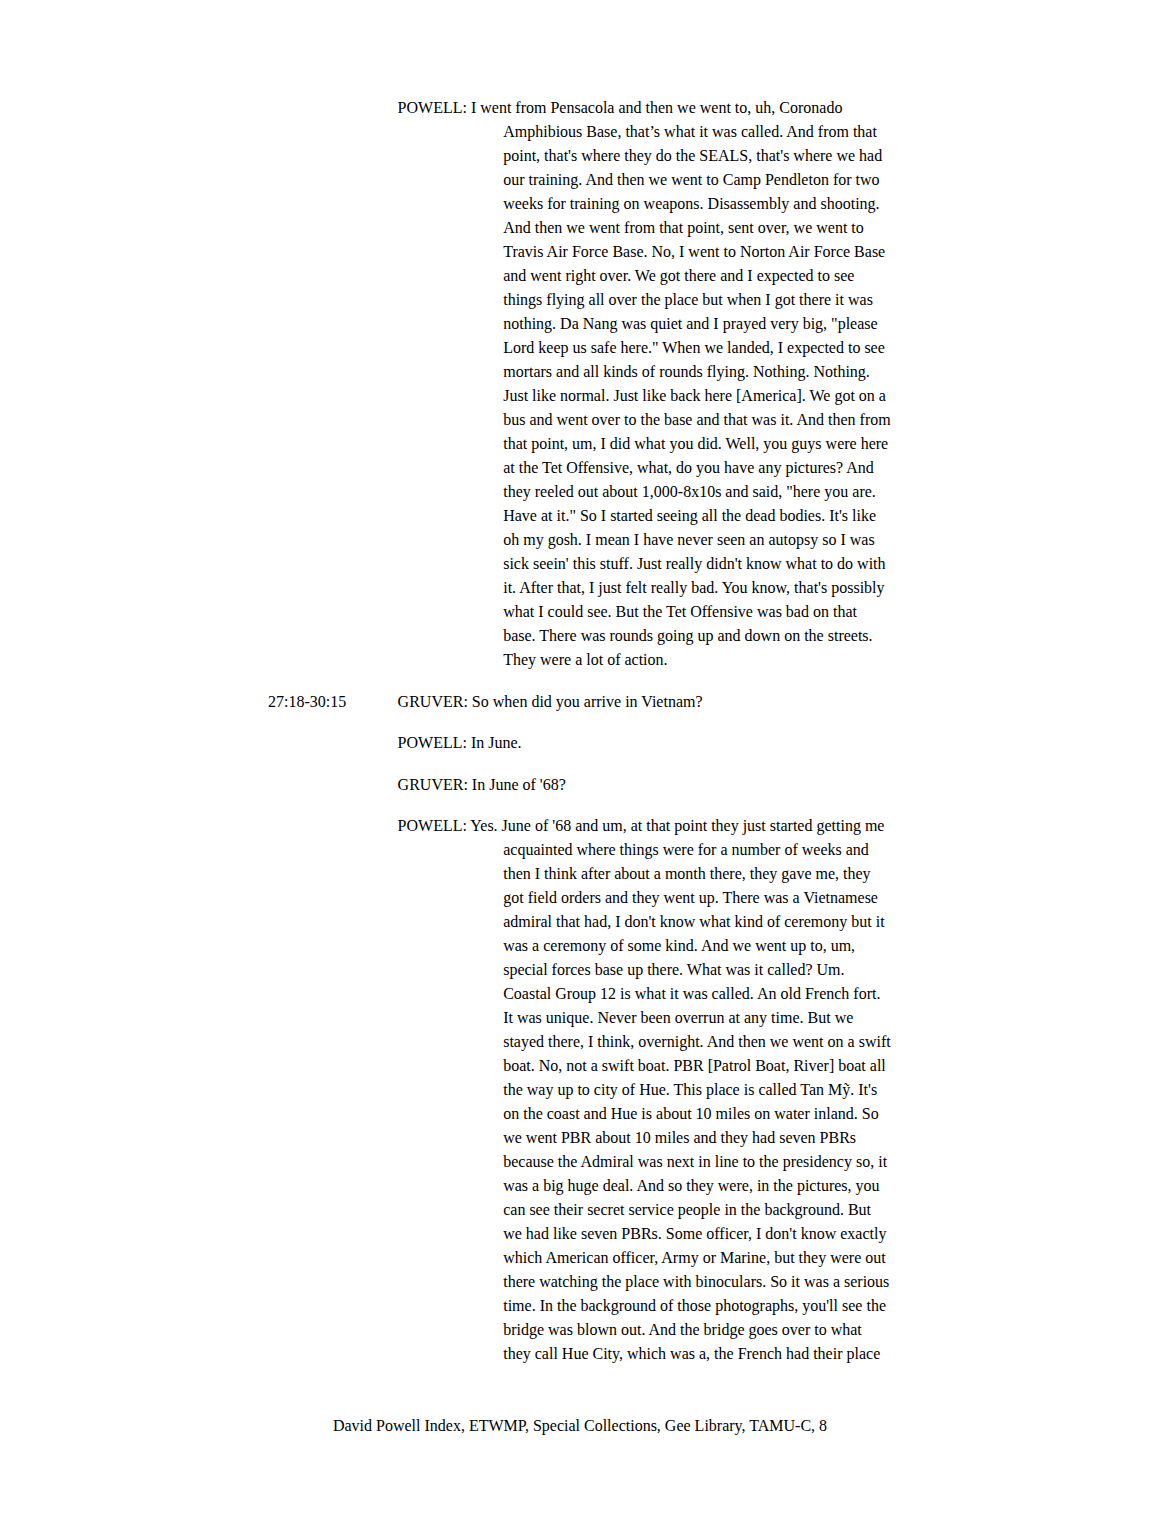POWELL: I went from Pensacola and then we went to, uh, Coronado Amphibious Base, that’s what it was called. And from that point, that's where they do the SEALS, that's where we had our training. And then we went to Camp Pendleton for two weeks for training on weapons. Disassembly and shooting. And then we went from that point, sent over, we went to Travis Air Force Base. No, I went to Norton Air Force Base and went right over. We got there and I expected to see things flying all over the place but when I got there it was nothing. Da Nang was quiet and I prayed very big, "please Lord keep us safe here." When we landed, I expected to see mortars and all kinds of rounds flying. Nothing. Nothing. Just like normal. Just like back here [America]. We got on a bus and went over to the base and that was it. And then from that point, um, I did what you did. Well, you guys were here at the Tet Offensive, what, do you have any pictures? And they reeled out about 1,000-8x10s and said, "here you are. Have at it." So I started seeing all the dead bodies. It's like oh my gosh. I mean I have never seen an autopsy so I was sick seein' this stuff. Just really didn't know what to do with it. After that, I just felt really bad. You know, that's possibly what I could see. But the Tet Offensive was bad on that base. There was rounds going up and down on the streets. They were a lot of action.
27:18-30:15
GRUVER: So when did you arrive in Vietnam?
POWELL: In June.
GRUVER: In June of '68?
POWELL: Yes. June of '68 and um, at that point they just started getting me acquainted where things were for a number of weeks and then I think after about a month there, they gave me, they got field orders and they went up. There was a Vietnamese admiral that had, I don't know what kind of ceremony but it was a ceremony of some kind. And we went up to, um, special forces base up there. What was it called? Um. Coastal Group 12 is what it was called. An old French fort. It was unique. Never been overrun at any time. But we stayed there, I think, overnight. And then we went on a swift boat. No, not a swift boat. PBR [Patrol Boat, River] boat all the way up to city of Hue. This place is called Tan Mỹ. It's on the coast and Hue is about 10 miles on water inland. So we went PBR about 10 miles and they had seven PBRs because the Admiral was next in line to the presidency so, it was a big huge deal. And so they were, in the pictures, you can see their secret service people in the background. But we had like seven PBRs. Some officer, I don't know exactly which American officer, Army or Marine, but they were out there watching the place with binoculars. So it was a serious time. In the background of those photographs, you'll see the bridge was blown out. And the bridge goes over to what they call Hue City, which was a, the French had their place
David Powell Index, ETWMP, Special Collections, Gee Library, TAMU-C, 8